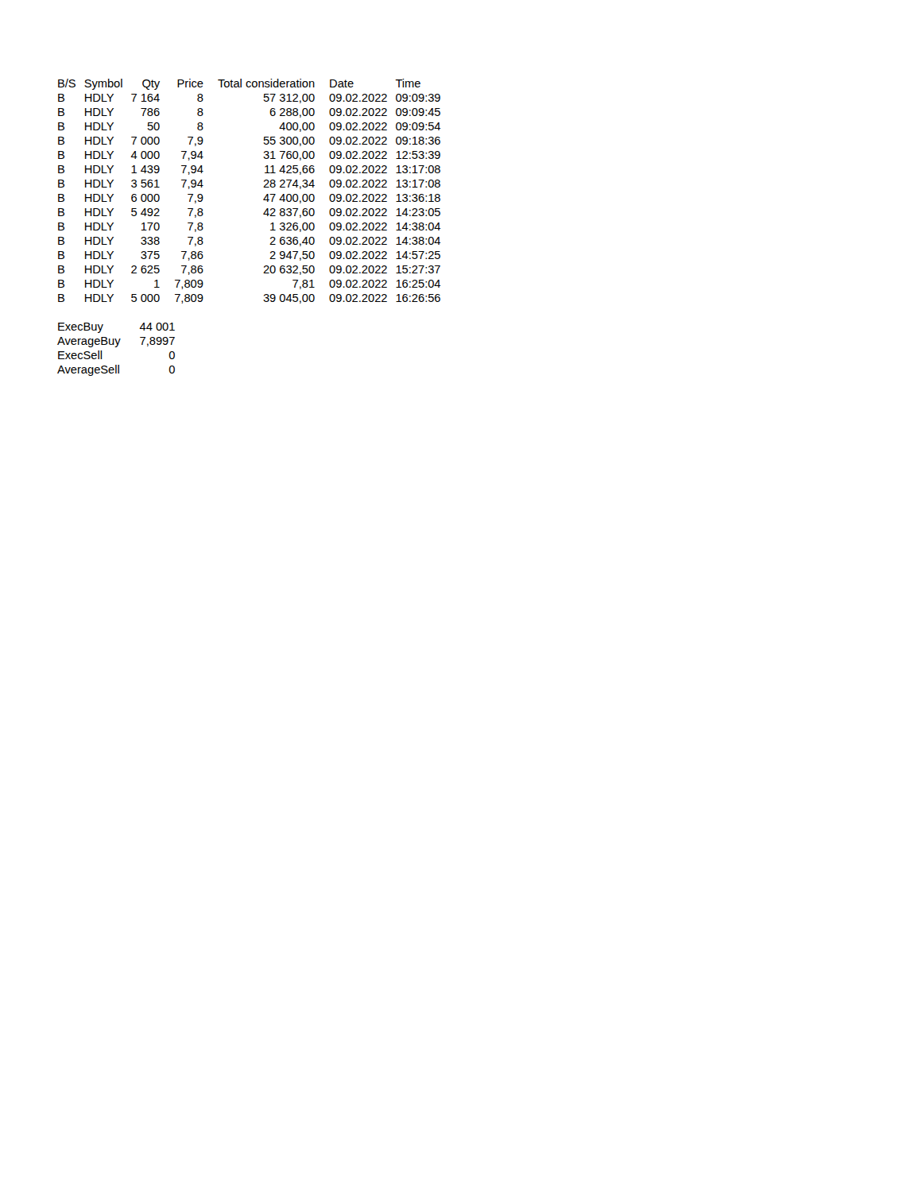| B/S | Symbol | Qty | Price | Total consideration | Date | Time |
| --- | --- | --- | --- | --- | --- | --- |
| B | HDLY | 7 164 | 8 | 57 312,00 | 09.02.2022 | 09:09:39 |
| B | HDLY | 786 | 8 | 6 288,00 | 09.02.2022 | 09:09:45 |
| B | HDLY | 50 | 8 | 400,00 | 09.02.2022 | 09:09:54 |
| B | HDLY | 7 000 | 7,9 | 55 300,00 | 09.02.2022 | 09:18:36 |
| B | HDLY | 4 000 | 7,94 | 31 760,00 | 09.02.2022 | 12:53:39 |
| B | HDLY | 1 439 | 7,94 | 11 425,66 | 09.02.2022 | 13:17:08 |
| B | HDLY | 3 561 | 7,94 | 28 274,34 | 09.02.2022 | 13:17:08 |
| B | HDLY | 6 000 | 7,9 | 47 400,00 | 09.02.2022 | 13:36:18 |
| B | HDLY | 5 492 | 7,8 | 42 837,60 | 09.02.2022 | 14:23:05 |
| B | HDLY | 170 | 7,8 | 1 326,00 | 09.02.2022 | 14:38:04 |
| B | HDLY | 338 | 7,8 | 2 636,40 | 09.02.2022 | 14:38:04 |
| B | HDLY | 375 | 7,86 | 2 947,50 | 09.02.2022 | 14:57:25 |
| B | HDLY | 2 625 | 7,86 | 20 632,50 | 09.02.2022 | 15:27:37 |
| B | HDLY | 1 | 7,809 | 7,81 | 09.02.2022 | 16:25:04 |
| B | HDLY | 5 000 | 7,809 | 39 045,00 | 09.02.2022 | 16:26:56 |
| ExecBuy | 44 001 |
| AverageBuy | 7,8997 |
| ExecSell | 0 |
| AverageSell | 0 |